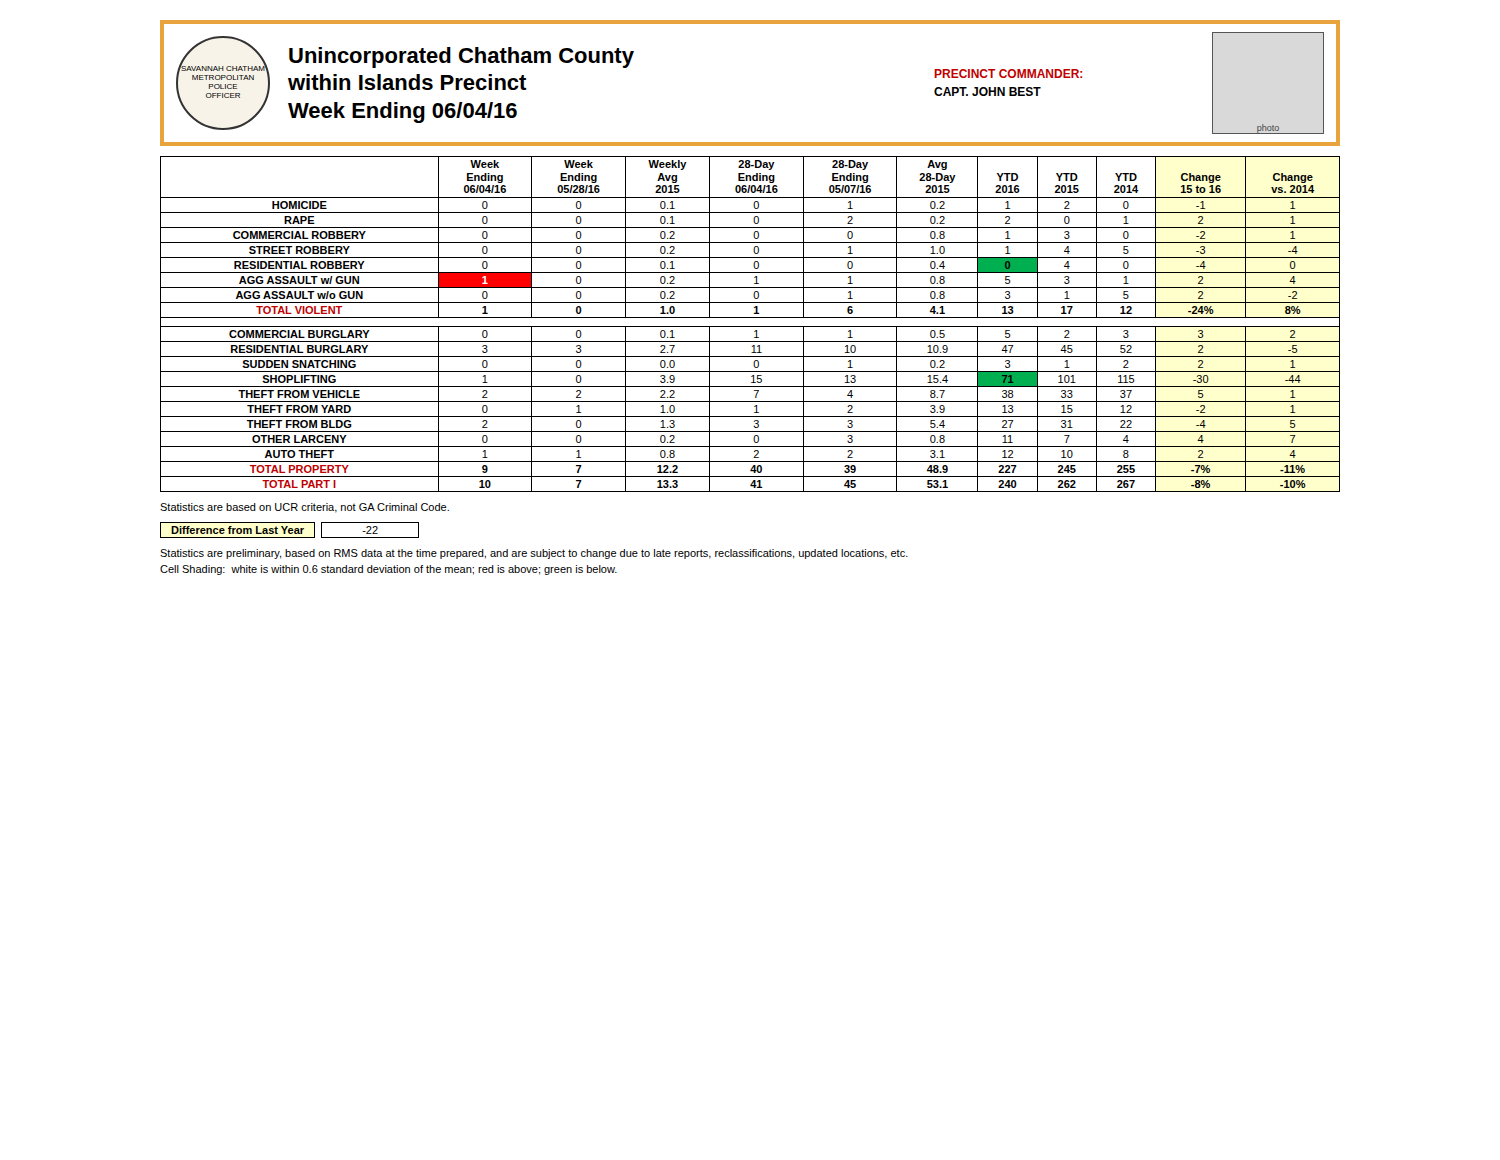SAVANNAH CHATHAM
METROPOLITAN
POLICE
OFFICER
Unincorporated Chatham County
within Islands Precinct
Week Ending 06/04/16
PRECINCT COMMANDER:
CAPT. JOHN BEST
photo
| | Week Ending 06/04/16 | Week Ending 05/28/16 | Weekly Avg 2015 | 28-Day Ending 06/04/16 | 28-Day Ending 05/07/16 | Avg 28-Day 2015 | YTD 2016 | YTD 2015 | YTD 2014 | Change 15 to 16 | Change vs. 2014 |
| --- | --- | --- | --- | --- | --- | --- | --- | --- | --- | --- | --- |
| HOMICIDE | 0 | 0 | 0.1 | 0 | 1 | 0.2 | 1 | 2 | 0 | -1 | 1 |
| RAPE | 0 | 0 | 0.1 | 0 | 2 | 0.2 | 2 | 0 | 1 | 2 | 1 |
| COMMERCIAL ROBBERY | 0 | 0 | 0.2 | 0 | 0 | 0.8 | 1 | 3 | 0 | -2 | 1 |
| STREET ROBBERY | 0 | 0 | 0.2 | 0 | 1 | 1.0 | 1 | 4 | 5 | -3 | -4 |
| RESIDENTIAL ROBBERY | 0 | 0 | 0.1 | 0 | 0 | 0.4 | 0 | 4 | 0 | -4 | 0 |
| AGG ASSAULT w/ GUN | 1 | 0 | 0.2 | 1 | 1 | 0.8 | 5 | 3 | 1 | 2 | 4 |
| AGG ASSAULT w/o GUN | 0 | 0 | 0.2 | 0 | 1 | 0.8 | 3 | 1 | 5 | 2 | -2 |
| TOTAL VIOLENT | 1 | 0 | 1.0 | 1 | 6 | 4.1 | 13 | 17 | 12 | -24% | 8% |
| COMMERCIAL BURGLARY | 0 | 0 | 0.1 | 1 | 1 | 0.5 | 5 | 2 | 3 | 3 | 2 |
| RESIDENTIAL BURGLARY | 3 | 3 | 2.7 | 11 | 10 | 10.9 | 47 | 45 | 52 | 2 | -5 |
| SUDDEN SNATCHING | 0 | 0 | 0.0 | 0 | 1 | 0.2 | 3 | 1 | 2 | 2 | 1 |
| SHOPLIFTING | 1 | 0 | 3.9 | 15 | 13 | 15.4 | 71 | 101 | 115 | -30 | -44 |
| THEFT FROM VEHICLE | 2 | 2 | 2.2 | 7 | 4 | 8.7 | 38 | 33 | 37 | 5 | 1 |
| THEFT FROM YARD | 0 | 1 | 1.0 | 1 | 2 | 3.9 | 13 | 15 | 12 | -2 | 1 |
| THEFT FROM BLDG | 2 | 0 | 1.3 | 3 | 3 | 5.4 | 27 | 31 | 22 | -4 | 5 |
| OTHER LARCENY | 0 | 0 | 0.2 | 0 | 3 | 0.8 | 11 | 7 | 4 | 4 | 7 |
| AUTO THEFT | 1 | 1 | 0.8 | 2 | 2 | 3.1 | 12 | 10 | 8 | 2 | 4 |
| TOTAL PROPERTY | 9 | 7 | 12.2 | 40 | 39 | 48.9 | 227 | 245 | 255 | -7% | -11% |
| TOTAL PART I | 10 | 7 | 13.3 | 41 | 45 | 53.1 | 240 | 262 | 267 | -8% | -10% |
Statistics are based on UCR criteria, not GA Criminal Code.
Difference from Last Year -22
Statistics are preliminary, based on RMS data at the time prepared, and are subject to change due to late reports, reclassifications, updated locations, etc.
Cell Shading: white is within 0.6 standard deviation of the mean; red is above; green is below.